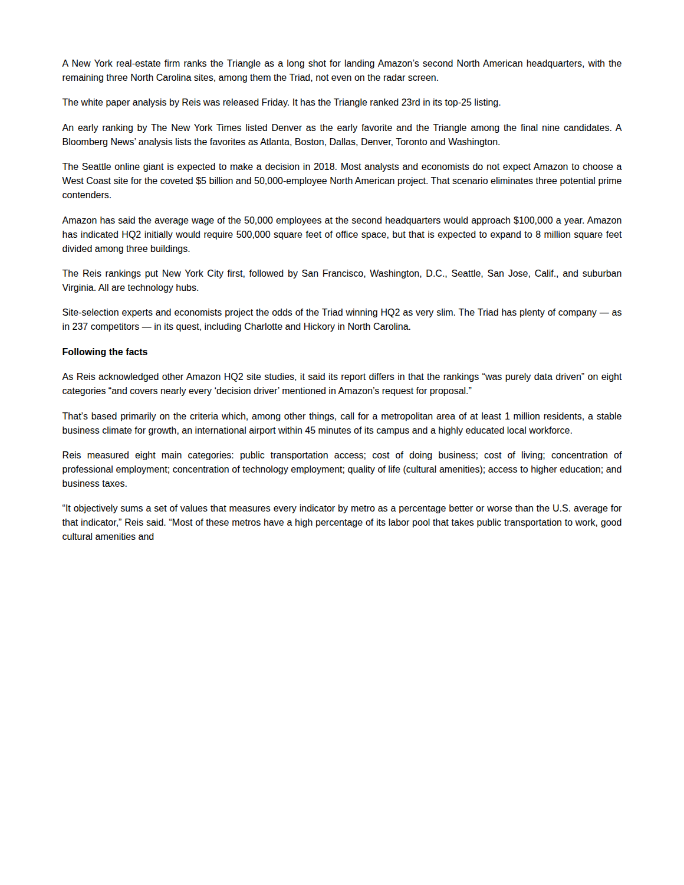A New York real-estate firm ranks the Triangle as a long shot for landing Amazon’s second North American headquarters, with the remaining three North Carolina sites, among them the Triad, not even on the radar screen.
The white paper analysis by Reis was released Friday. It has the Triangle ranked 23rd in its top-25 listing.
An early ranking by The New York Times listed Denver as the early favorite and the Triangle among the final nine candidates. A Bloomberg News’ analysis lists the favorites as Atlanta, Boston, Dallas, Denver, Toronto and Washington.
The Seattle online giant is expected to make a decision in 2018. Most analysts and economists do not expect Amazon to choose a West Coast site for the coveted $5 billion and 50,000-employee North American project. That scenario eliminates three potential prime contenders.
Amazon has said the average wage of the 50,000 employees at the second headquarters would approach $100,000 a year. Amazon has indicated HQ2 initially would require 500,000 square feet of office space, but that is expected to expand to 8 million square feet divided among three buildings.
The Reis rankings put New York City first, followed by San Francisco, Washington, D.C., Seattle, San Jose, Calif., and suburban Virginia. All are technology hubs.
Site-selection experts and economists project the odds of the Triad winning HQ2 as very slim. The Triad has plenty of company — as in 237 competitors — in its quest, including Charlotte and Hickory in North Carolina.
Following the facts
As Reis acknowledged other Amazon HQ2 site studies, it said its report differs in that the rankings “was purely data driven” on eight categories “and covers nearly every ‘decision driver’ mentioned in Amazon’s request for proposal.”
That’s based primarily on the criteria which, among other things, call for a metropolitan area of at least 1 million residents, a stable business climate for growth, an international airport within 45 minutes of its campus and a highly educated local workforce.
Reis measured eight main categories: public transportation access; cost of doing business; cost of living; concentration of professional employment; concentration of technology employment; quality of life (cultural amenities); access to higher education; and business taxes.
“It objectively sums a set of values that measures every indicator by metro as a percentage better or worse than the U.S. average for that indicator,” Reis said. “Most of these metros have a high percentage of its labor pool that takes public transportation to work, good cultural amenities and